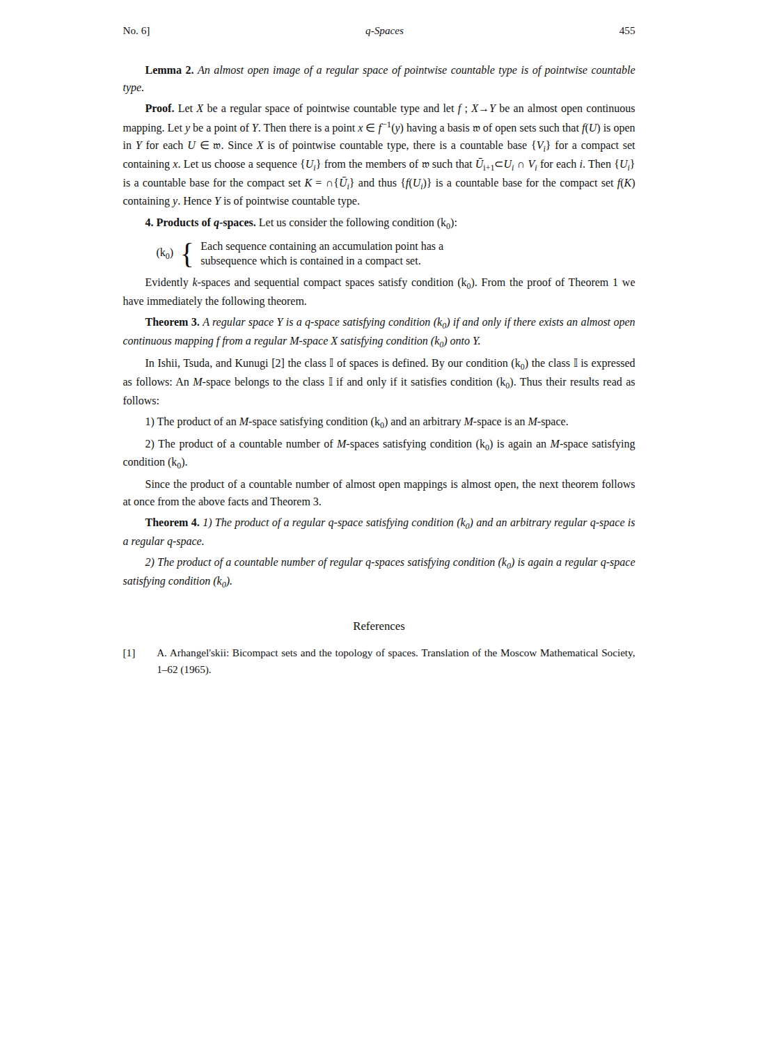No. 6] q-Spaces 455
Lemma 2. An almost open image of a regular space of pointwise countable type is of pointwise countable type.
Proof. Let X be a regular space of pointwise countable type and let f ; X→Y be an almost open continuous mapping. Let y be a point of Y. Then there is a point x ∈ f−1(y) having a basis 𝔴 of open sets such that f(U) is open in Y for each U ∈ 𝔴. Since X is of pointwise countable type, there is a countable base {Vi} for a compact set containing x. Let us choose a sequence {Ui} from the members of 𝔴 such that Ūi+1⊂Ui ∩ Vi for each i. Then {Ui} is a countable base for the compact set K = ∩{Ūi} and thus {f(Ui)} is a countable base for the compact set f(K) containing y. Hence Y is of pointwise countable type.
4. Products of q-spaces. Let us consider the following condition (k0):
(k0) { Each sequence containing an accumulation point has a
subsequence which is contained in a compact set.
Evidently k-spaces and sequential compact spaces satisfy condition (k0). From the proof of Theorem 1 we have immediately the following theorem.
Theorem 3. A regular space Y is a q-space satisfying condition (k0) if and only if there exists an almost open continuous mapping f from a regular M-space X satisfying condition (k0) onto Y.
In Ishii, Tsuda, and Kunugi [2] the class 𝕀 of spaces is defined. By our condition (k0) the class 𝕀 is expressed as follows: An M-space belongs to the class 𝕀 if and only if it satisfies condition (k0). Thus their results read as follows:
1) The product of an M-space satisfying condition (k0) and an arbitrary M-space is an M-space.
2) The product of a countable number of M-spaces satisfying condition (k0) is again an M-space satisfying condition (k0).
Since the product of a countable number of almost open mappings is almost open, the next theorem follows at once from the above facts and Theorem 3.
Theorem 4. 1) The product of a regular q-space satisfying condition (k0) and an arbitrary regular q-space is a regular q-space.
2) The product of a countable number of regular q-spaces satisfying condition (k0) is again a regular q-space satisfying condition (k0).
References
[1] A. Arhangel'skii: Bicompact sets and the topology of spaces. Translation of the Moscow Mathematical Society, 1–62 (1965).